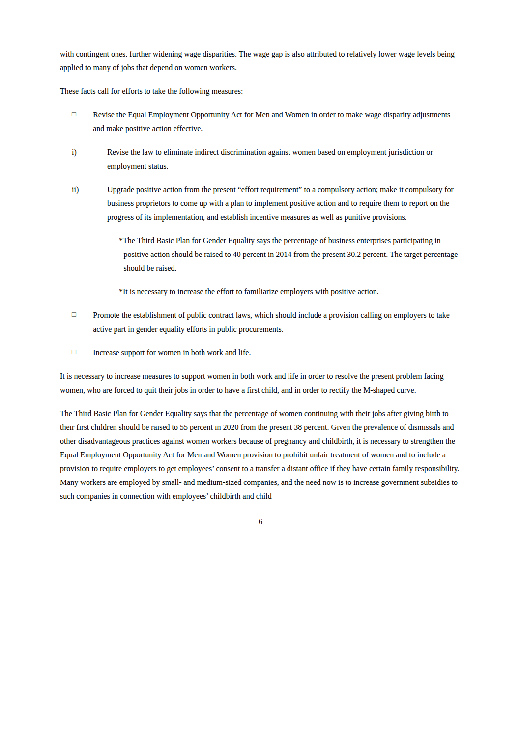with contingent ones, further widening wage disparities. The wage gap is also attributed to relatively lower wage levels being applied to many of jobs that depend on women workers.
These facts call for efforts to take the following measures:
Revise the Equal Employment Opportunity Act for Men and Women in order to make wage disparity adjustments and make positive action effective.
i)
Revise the law to eliminate indirect discrimination against women based on employment jurisdiction or employment status.
ii)
Upgrade positive action from the present “effort requirement” to a compulsory action; make it compulsory for business proprietors to come up with a plan to implement positive action and to require them to report on the progress of its implementation, and establish incentive measures as well as punitive provisions.
*The Third Basic Plan for Gender Equality says the percentage of business enterprises participating in positive action should be raised to 40 percent in 2014 from the present 30.2 percent. The target percentage should be raised.
*It is necessary to increase the effort to familiarize employers with positive action.
Promote the establishment of public contract laws, which should include a provision calling on employers to take active part in gender equality efforts in public procurements.
Increase support for women in both work and life.
It is necessary to increase measures to support women in both work and life in order to resolve the present problem facing women, who are forced to quit their jobs in order to have a first child, and in order to rectify the M-shaped curve.
The Third Basic Plan for Gender Equality says that the percentage of women continuing with their jobs after giving birth to their first children should be raised to 55 percent in 2020 from the present 38 percent. Given the prevalence of dismissals and other disadvantageous practices against women workers because of pregnancy and childbirth, it is necessary to strengthen the Equal Employment Opportunity Act for Men and Women provision to prohibit unfair treatment of women and to include a provision to require employers to get employees’ consent to a transfer a distant office if they have certain family responsibility. Many workers are employed by small- and medium-sized companies, and the need now is to increase government subsidies to such companies in connection with employees’ childbirth and child
6